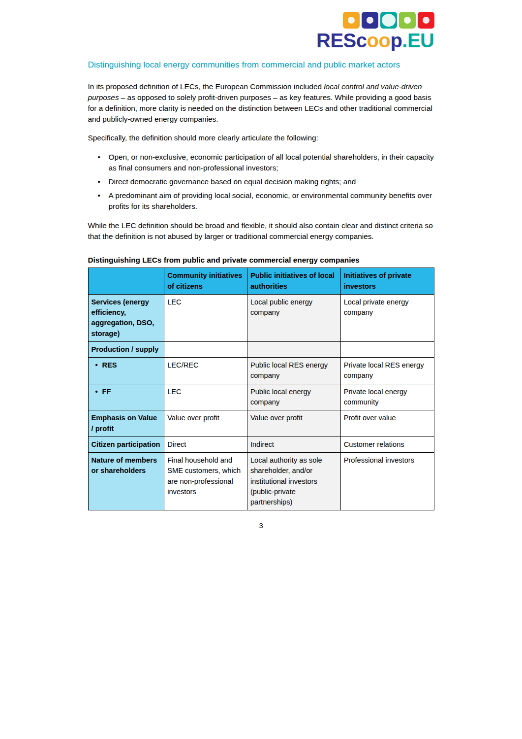REScoop.EU
Distinguishing local energy communities from commercial and public market actors
In its proposed definition of LECs, the European Commission included local control and value-driven purposes – as opposed to solely profit-driven purposes – as key features. While providing a good basis for a definition, more clarity is needed on the distinction between LECs and other traditional commercial and publicly-owned energy companies.
Specifically, the definition should more clearly articulate the following:
Open, or non-exclusive, economic participation of all local potential shareholders, in their capacity as final consumers and non-professional investors;
Direct democratic governance based on equal decision making rights; and
A predominant aim of providing local social, economic, or environmental community benefits over profits for its shareholders.
While the LEC definition should be broad and flexible, it should also contain clear and distinct criteria so that the definition is not abused by larger or traditional commercial energy companies.
Distinguishing LECs from public and private commercial energy companies
| | Community initiatives of citizens | Public initiatives of local authorities | Initiatives of private investors |
| --- | --- | --- | --- |
| Services (energy efficiency, aggregation, DSO, storage) | LEC | Local public energy company | Local private energy company |
| Production / supply | | | |
| RES | LEC/REC | Public local RES energy company | Private local RES energy company |
| FF | LEC | Public local energy company | Private local energy community |
| Emphasis on Value / profit | Value over profit | Value over profit | Profit over value |
| Citizen participation | Direct | Indirect | Customer relations |
| Nature of members or shareholders | Final household and SME customers, which are non-professional investors | Local authority as sole shareholder, and/or institutional investors (public-private partnerships) | Professional investors |
3